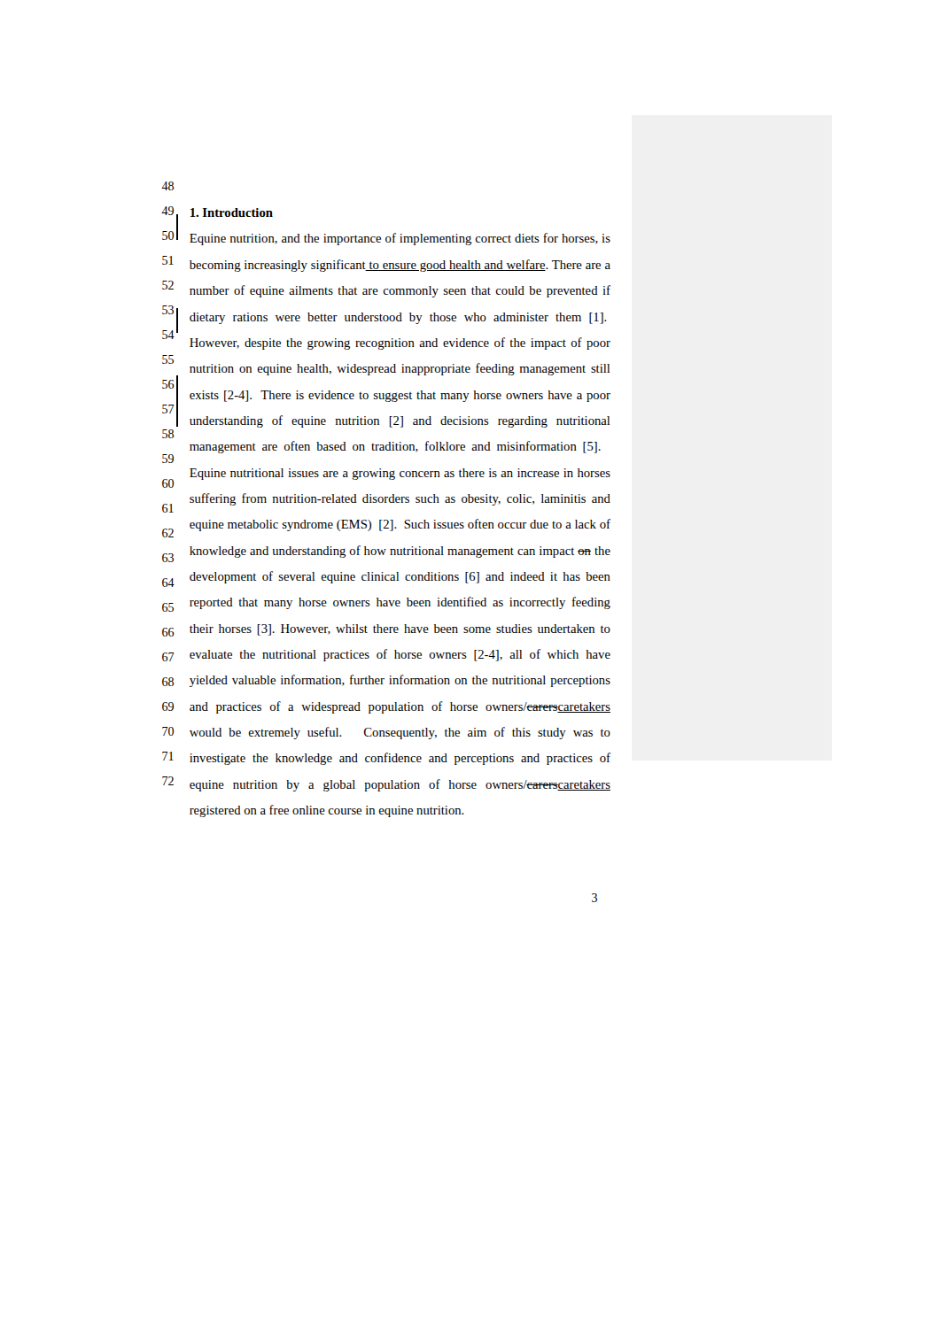48
49
50
51
52
53
54
55
56
57
58
59
60
61
62
63
64
65
66
67
68
69
70
71
72
1. Introduction
Equine nutrition, and the importance of implementing correct diets for horses, is becoming increasingly significant to ensure good health and welfare. There are a number of equine ailments that are commonly seen that could be prevented if dietary rations were better understood by those who administer them [1]. However, despite the growing recognition and evidence of the impact of poor nutrition on equine health, widespread inappropriate feeding management still exists [2-4]. There is evidence to suggest that many horse owners have a poor understanding of equine nutrition [2] and decisions regarding nutritional management are often based on tradition, folklore and misinformation [5]. Equine nutritional issues are a growing concern as there is an increase in horses suffering from nutrition-related disorders such as obesity, colic, laminitis and equine metabolic syndrome (EMS) [2]. Such issues often occur due to a lack of knowledge and understanding of how nutritional management can impact on the development of several equine clinical conditions [6] and indeed it has been reported that many horse owners have been identified as incorrectly feeding their horses [3]. However, whilst there have been some studies undertaken to evaluate the nutritional practices of horse owners [2-4], all of which have yielded valuable information, further information on the nutritional perceptions and practices of a widespread population of horse owners/carers caretakers would be extremely useful. Consequently, the aim of this study was to investigate the knowledge and confidence and perceptions and practices of equine nutrition by a global population of horse owners/carers caretakers registered on a free online course in equine nutrition.
3